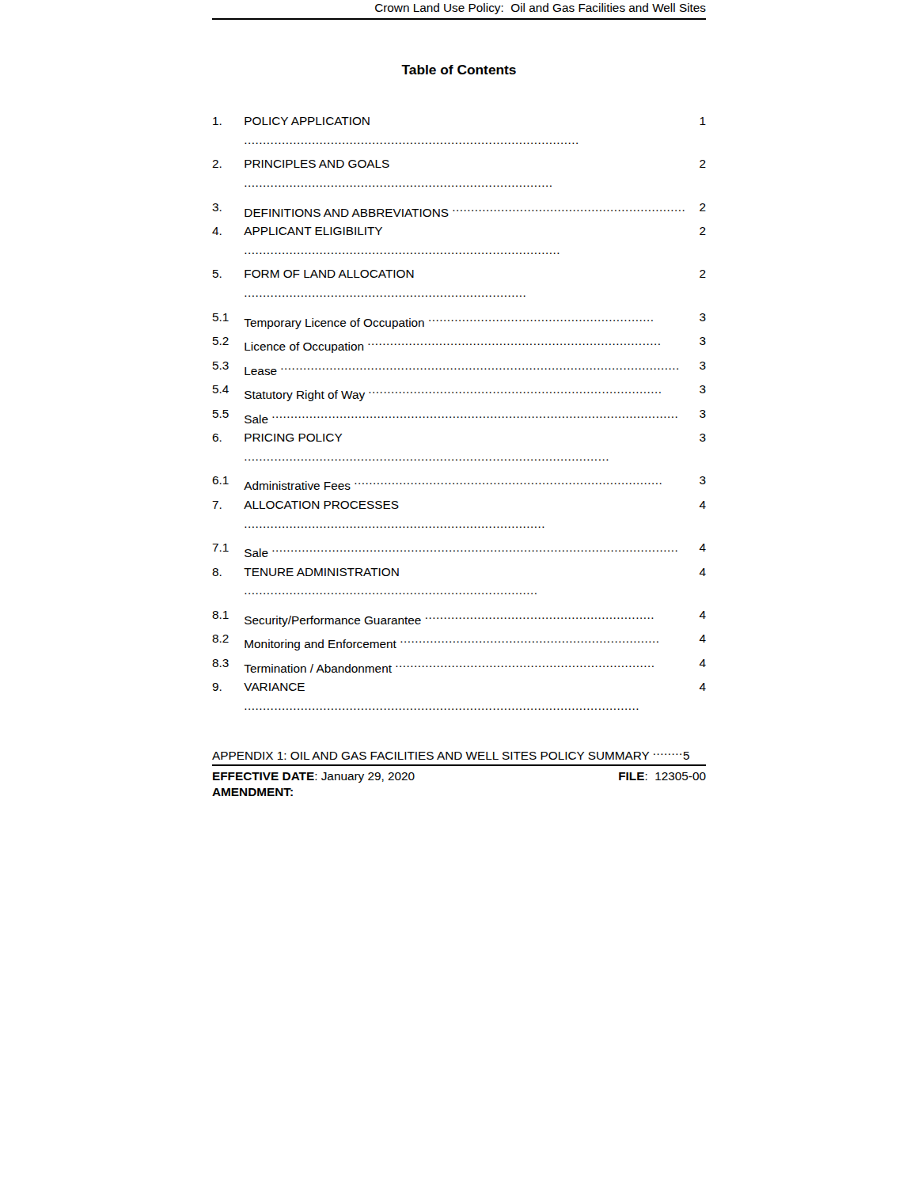Crown Land Use Policy: Oil and Gas Facilities and Well Sites
Table of Contents
| 1. | POLICY APPLICATION ......................................................................................... | 1 |
| 2. | PRINCIPLES AND GOALS .................................................................................. | 2 |
| 3. | DEFINITIONS AND ABBREVIATIONS .............................................................. | 2 |
| 4. | APPLICANT ELIGIBILITY .................................................................................... | 2 |
| 5. | FORM OF LAND ALLOCATION ........................................................................... | 2 |
| 5.1 | Temporary Licence of Occupation ............................................................ | 3 |
| 5.2 | Licence of Occupation .............................................................................. | 3 |
| 5.3 | Lease .......................................................................................................... | 3 |
| 5.4 | Statutory Right of Way .............................................................................. | 3 |
| 5.5 | Sale ............................................................................................................ | 3 |
| 6. | PRICING POLICY ................................................................................................. | 3 |
| 6.1 | Administrative Fees .................................................................................. | 3 |
| 7. | ALLOCATION PROCESSES ................................................................................ | 4 |
| 7.1 | Sale ............................................................................................................ | 4 |
| 8. | TENURE ADMINISTRATION .............................................................................. | 4 |
| 8.1 | Security/Performance Guarantee ............................................................. | 4 |
| 8.2 | Monitoring and Enforcement ..................................................................... | 4 |
| 8.3 | Termination / Abandonment ..................................................................... | 4 |
| 9. | VARIANCE ......................................................................................................... | 4 |
APPENDIX 1: OIL AND GAS FACILITIES AND WELL SITES POLICY SUMMARY ........ 5
EFFECTIVE DATE: January 29, 2020
AMENDMENT:
FILE: 12305-00